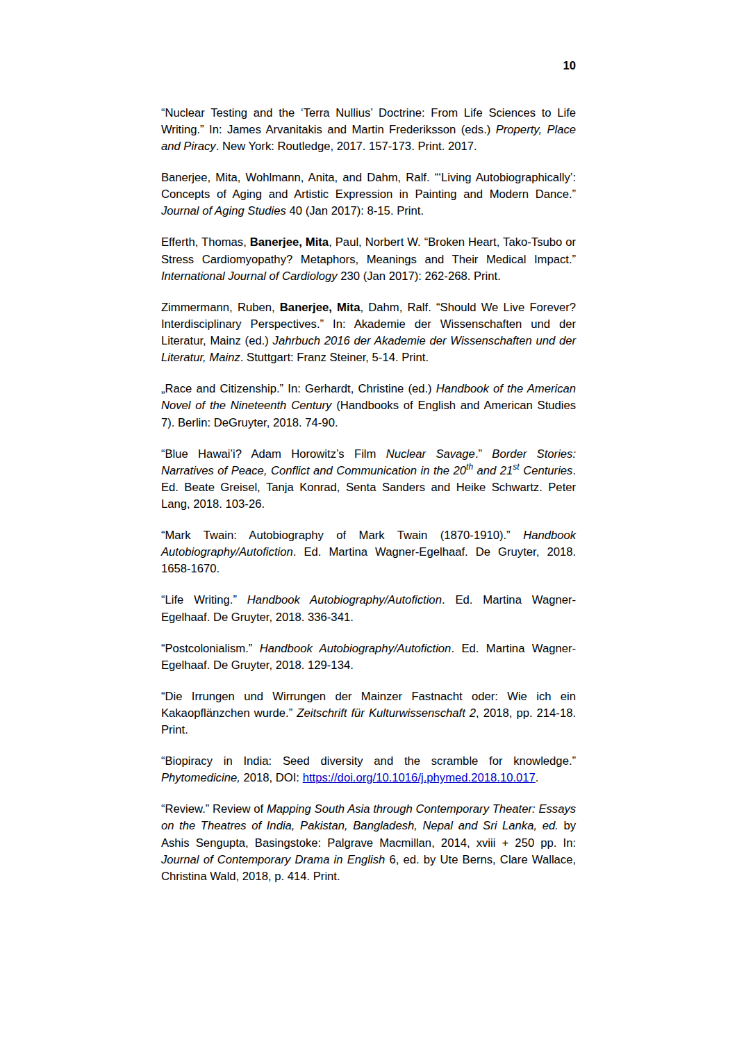10
“Nuclear Testing and the ‘Terra Nullius’ Doctrine: From Life Sciences to Life Writing.” In: James Arvanitakis and Martin Frederiksson (eds.) Property, Place and Piracy. New York: Routledge, 2017. 157-173. Print. 2017.
Banerjee, Mita, Wohlmann, Anita, and Dahm, Ralf. “‘Living Autobiographically’: Concepts of Aging and Artistic Expression in Painting and Modern Dance.” Journal of Aging Studies 40 (Jan 2017): 8-15. Print.
Efferth, Thomas, Banerjee, Mita, Paul, Norbert W. “Broken Heart, Tako-Tsubo or Stress Cardiomyopathy? Metaphors, Meanings and Their Medical Impact.” International Journal of Cardiology 230 (Jan 2017): 262-268. Print.
Zimmermann, Ruben, Banerjee, Mita, Dahm, Ralf. “Should We Live Forever? Interdisciplinary Perspectives.” In: Akademie der Wissenschaften und der Literatur, Mainz (ed.) Jahrbuch 2016 der Akademie der Wissenschaften und der Literatur, Mainz. Stuttgart: Franz Steiner, 5-14. Print.
„Race and Citizenship.” In: Gerhardt, Christine (ed.) Handbook of the American Novel of the Nineteenth Century (Handbooks of English and American Studies 7). Berlin: DeGruyter, 2018. 74-90.
“Blue Hawai’i? Adam Horowitz’s Film Nuclear Savage.” Border Stories: Narratives of Peace, Conflict and Communication in the 20th and 21st Centuries. Ed. Beate Greisel, Tanja Konrad, Senta Sanders and Heike Schwartz. Peter Lang, 2018. 103-26.
“Mark Twain: Autobiography of Mark Twain (1870-1910).” Handbook Autobiography/Autofiction. Ed. Martina Wagner-Egelhaaf. De Gruyter, 2018. 1658-1670.
“Life Writing.” Handbook Autobiography/Autofiction. Ed. Martina Wagner-Egelhaaf. De Gruyter, 2018. 336-341.
“Postcolonialism.” Handbook Autobiography/Autofiction. Ed. Martina Wagner-Egelhaaf. De Gruyter, 2018. 129-134.
“Die Irrungen und Wirrungen der Mainzer Fastnacht oder: Wie ich ein Kakaopflänzchen wurde.” Zeitschrift für Kulturwissenschaft 2, 2018, pp. 214-18. Print.
“Biopiracy in India: Seed diversity and the scramble for knowledge.” Phytomedicine, 2018, DOI: https://doi.org/10.1016/j.phymed.2018.10.017.
“Review.” Review of Mapping South Asia through Contemporary Theater: Essays on the Theatres of India, Pakistan, Bangladesh, Nepal and Sri Lanka, ed. by Ashis Sengupta, Basingstoke: Palgrave Macmillan, 2014, xviii + 250 pp. In: Journal of Contemporary Drama in English 6, ed. by Ute Berns, Clare Wallace, Christina Wald, 2018, p. 414. Print.